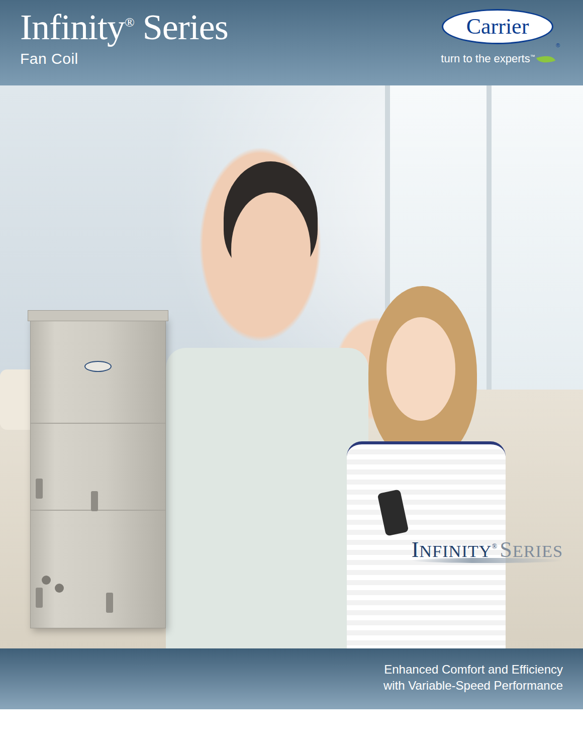Infinity® Series
Fan Coil
Carrier
®
turn to the experts™
INFINITY® SERIES
Enhanced Comfort and Efficiency
with Variable-Speed Performance